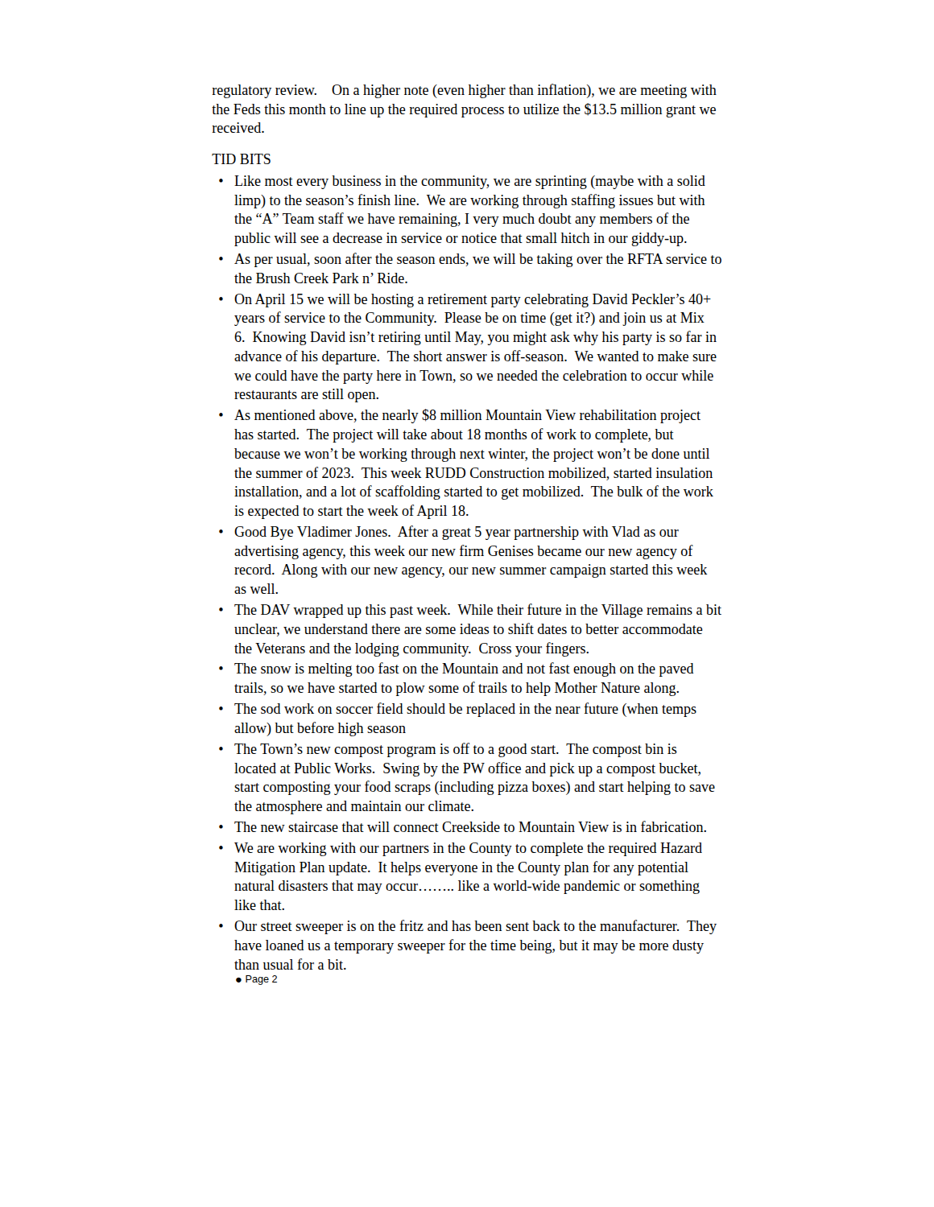regulatory review. On a higher note (even higher than inflation), we are meeting with the Feds this month to line up the required process to utilize the $13.5 million grant we received.
TID BITS
Like most every business in the community, we are sprinting (maybe with a solid limp) to the season’s finish line. We are working through staffing issues but with the “A” Team staff we have remaining, I very much doubt any members of the public will see a decrease in service or notice that small hitch in our giddy-up.
As per usual, soon after the season ends, we will be taking over the RFTA service to the Brush Creek Park n’ Ride.
On April 15 we will be hosting a retirement party celebrating David Peckler’s 40+ years of service to the Community. Please be on time (get it?) and join us at Mix 6. Knowing David isn’t retiring until May, you might ask why his party is so far in advance of his departure. The short answer is off-season. We wanted to make sure we could have the party here in Town, so we needed the celebration to occur while restaurants are still open.
As mentioned above, the nearly $8 million Mountain View rehabilitation project has started. The project will take about 18 months of work to complete, but because we won’t be working through next winter, the project won’t be done until the summer of 2023. This week RUDD Construction mobilized, started insulation installation, and a lot of scaffolding started to get mobilized. The bulk of the work is expected to start the week of April 18.
Good Bye Vladimer Jones. After a great 5 year partnership with Vlad as our advertising agency, this week our new firm Genises became our new agency of record. Along with our new agency, our new summer campaign started this week as well.
The DAV wrapped up this past week. While their future in the Village remains a bit unclear, we understand there are some ideas to shift dates to better accommodate the Veterans and the lodging community. Cross your fingers.
The snow is melting too fast on the Mountain and not fast enough on the paved trails, so we have started to plow some of trails to help Mother Nature along.
The sod work on soccer field should be replaced in the near future (when temps allow) but before high season
The Town’s new compost program is off to a good start. The compost bin is located at Public Works. Swing by the PW office and pick up a compost bucket, start composting your food scraps (including pizza boxes) and start helping to save the atmosphere and maintain our climate.
The new staircase that will connect Creekside to Mountain View is in fabrication.
We are working with our partners in the County to complete the required Hazard Mitigation Plan update. It helps everyone in the County plan for any potential natural disasters that may occur…….. like a world-wide pandemic or something like that.
Our street sweeper is on the fritz and has been sent back to the manufacturer. They have loaned us a temporary sweeper for the time being, but it may be more dusty than usual for a bit.
●Page 2